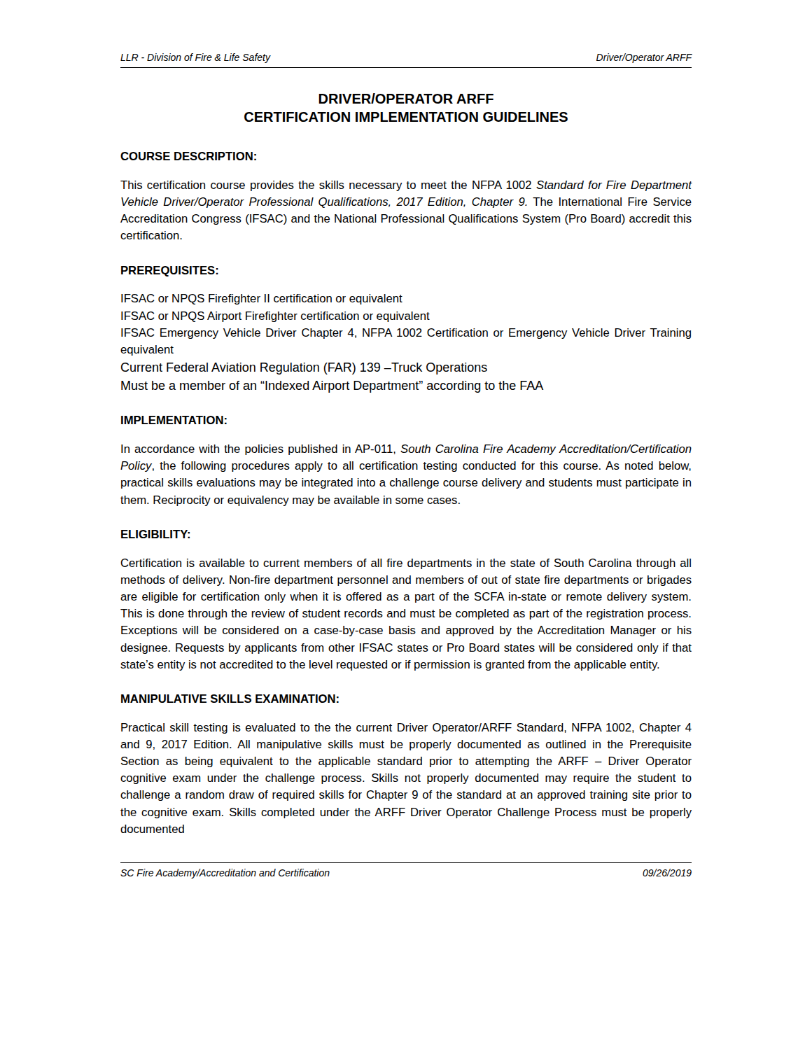LLR - Division of Fire & Life Safety Driver/Operator ARFF
DRIVER/OPERATOR ARFF
CERTIFICATION IMPLEMENTATION GUIDELINES
COURSE DESCRIPTION:
This certification course provides the skills necessary to meet the NFPA 1002 Standard for Fire Department Vehicle Driver/Operator Professional Qualifications, 2017 Edition, Chapter 9. The International Fire Service Accreditation Congress (IFSAC) and the National Professional Qualifications System (Pro Board) accredit this certification.
PREREQUISITES:
IFSAC or NPQS Firefighter II certification or equivalent
IFSAC or NPQS Airport Firefighter certification or equivalent
IFSAC Emergency Vehicle Driver Chapter 4, NFPA 1002 Certification or Emergency Vehicle Driver Training equivalent
Current Federal Aviation Regulation (FAR) 139 –Truck Operations
Must be a member of an “Indexed Airport Department” according to the FAA
IMPLEMENTATION:
In accordance with the policies published in AP-011, South Carolina Fire Academy Accreditation/Certification Policy, the following procedures apply to all certification testing conducted for this course. As noted below, practical skills evaluations may be integrated into a challenge course delivery and students must participate in them. Reciprocity or equivalency may be available in some cases.
ELIGIBILITY:
Certification is available to current members of all fire departments in the state of South Carolina through all methods of delivery. Non-fire department personnel and members of out of state fire departments or brigades are eligible for certification only when it is offered as a part of the SCFA in-state or remote delivery system. This is done through the review of student records and must be completed as part of the registration process. Exceptions will be considered on a case-by-case basis and approved by the Accreditation Manager or his designee. Requests by applicants from other IFSAC states or Pro Board states will be considered only if that state’s entity is not accredited to the level requested or if permission is granted from the applicable entity.
MANIPULATIVE SKILLS EXAMINATION:
Practical skill testing is evaluated to the the current Driver Operator/ARFF Standard, NFPA 1002, Chapter 4 and 9, 2017 Edition. All manipulative skills must be properly documented as outlined in the Prerequisite Section as being equivalent to the applicable standard prior to attempting the ARFF – Driver Operator cognitive exam under the challenge process. Skills not properly documented may require the student to challenge a random draw of required skills for Chapter 9 of the standard at an approved training site prior to the cognitive exam. Skills completed under the ARFF Driver Operator Challenge Process must be properly documented
SC Fire Academy/Accreditation and Certification 09/26/2019